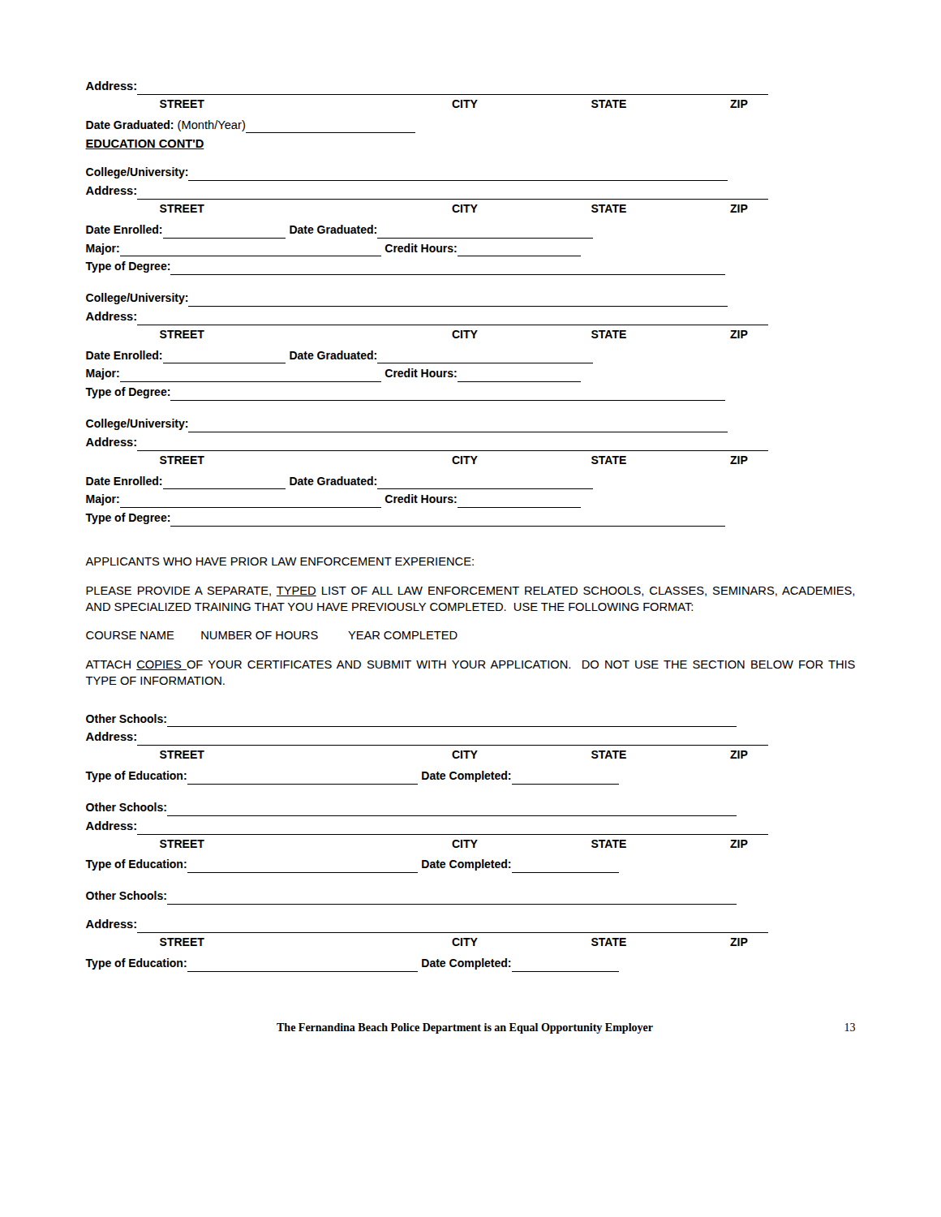Address:
STREET CITY STATE ZIP
Date Graduated: (Month/Year)
EDUCATION CONT'D
College/University:
Address:
STREET CITY STATE ZIP
Date Enrolled: Date Graduated:
Major: Credit Hours:
Type of Degree:
College/University:
Address:
STREET CITY STATE ZIP
Date Enrolled: Date Graduated:
Major: Credit Hours:
Type of Degree:
College/University:
Address:
STREET CITY STATE ZIP
Date Enrolled: Date Graduated:
Major: Credit Hours:
Type of Degree:
APPLICANTS WHO HAVE PRIOR LAW ENFORCEMENT EXPERIENCE:
PLEASE PROVIDE A SEPARATE, TYPED LIST OF ALL LAW ENFORCEMENT RELATED SCHOOLS, CLASSES, SEMINARS, ACADEMIES, AND SPECIALIZED TRAINING THAT YOU HAVE PREVIOUSLY COMPLETED. USE THE FOLLOWING FORMAT:
COURSE NAME NUMBER OF HOURS YEAR COMPLETED
ATTACH COPIES OF YOUR CERTIFICATES AND SUBMIT WITH YOUR APPLICATION. DO NOT USE THE SECTION BELOW FOR THIS TYPE OF INFORMATION.
Other Schools:
Address:
STREET CITY STATE ZIP
Type of Education: Date Completed:
Other Schools:
Address:
STREET CITY STATE ZIP
Type of Education: Date Completed:
Other Schools:
Address:
STREET CITY STATE ZIP
Type of Education: Date Completed:
The Fernandina Beach Police Department is an Equal Opportunity Employer 13